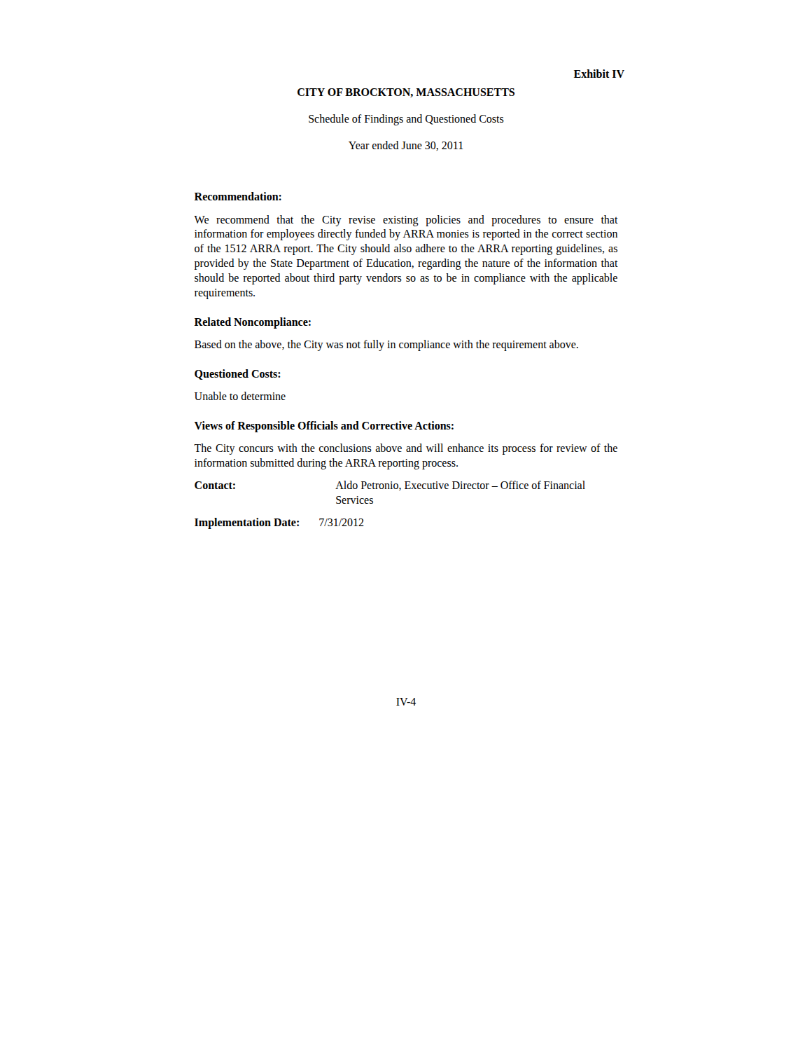Exhibit IV
CITY OF BROCKTON, MASSACHUSETTS
Schedule of Findings and Questioned Costs
Year ended June 30, 2011
Recommendation:
We recommend that the City revise existing policies and procedures to ensure that information for employees directly funded by ARRA monies is reported in the correct section of the 1512 ARRA report. The City should also adhere to the ARRA reporting guidelines, as provided by the State Department of Education, regarding the nature of the information that should be reported about third party vendors so as to be in compliance with the applicable requirements.
Related Noncompliance:
Based on the above, the City was not fully in compliance with the requirement above.
Questioned Costs:
Unable to determine
Views of Responsible Officials and Corrective Actions:
The City concurs with the conclusions above and will enhance its process for review of the information submitted during the ARRA reporting process.
Contact:
Aldo Petronio, Executive Director – Office of Financial Services
Implementation Date:
7/31/2012
IV-4